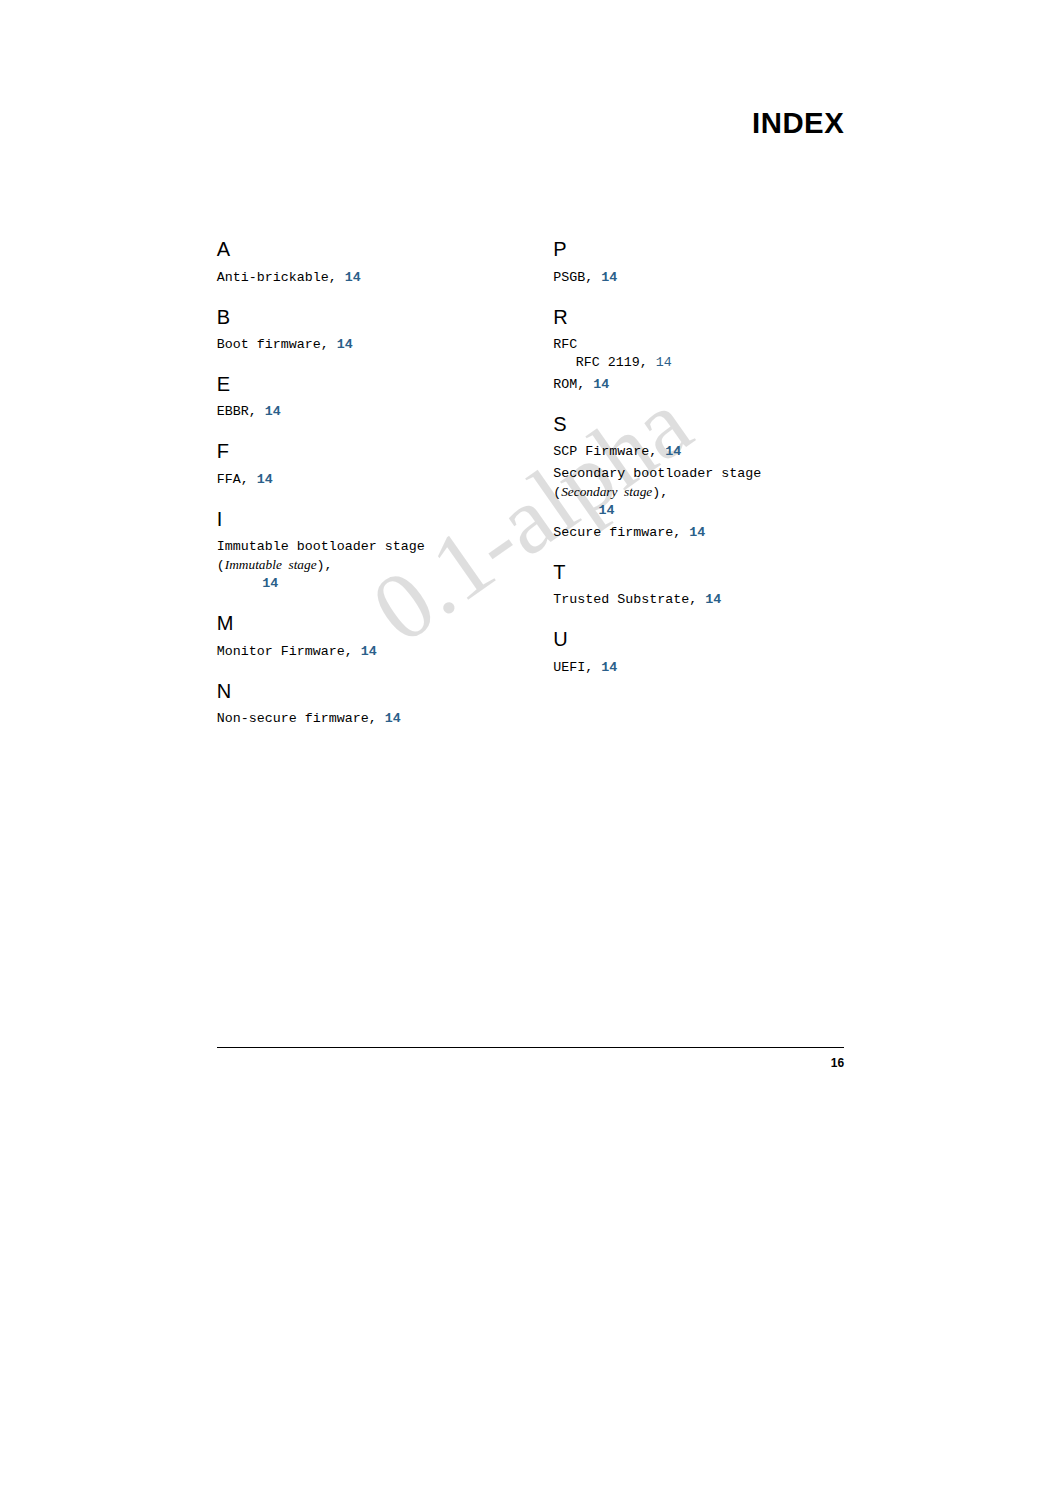INDEX
0.1-alpha
A
Anti-brickable, 14
B
Boot firmware, 14
E
EBBR, 14
F
FFA, 14
I
Immutable bootloader stage (Immutable stage), 14
M
Monitor Firmware, 14
N
Non-secure firmware, 14
P
PSGB, 14
R
RFC RFC 2119, 14
ROM, 14
S
SCP Firmware, 14
Secondary bootloader stage (Secondary stage), 14
Secure firmware, 14
T
Trusted Substrate, 14
U
UEFI, 14
16